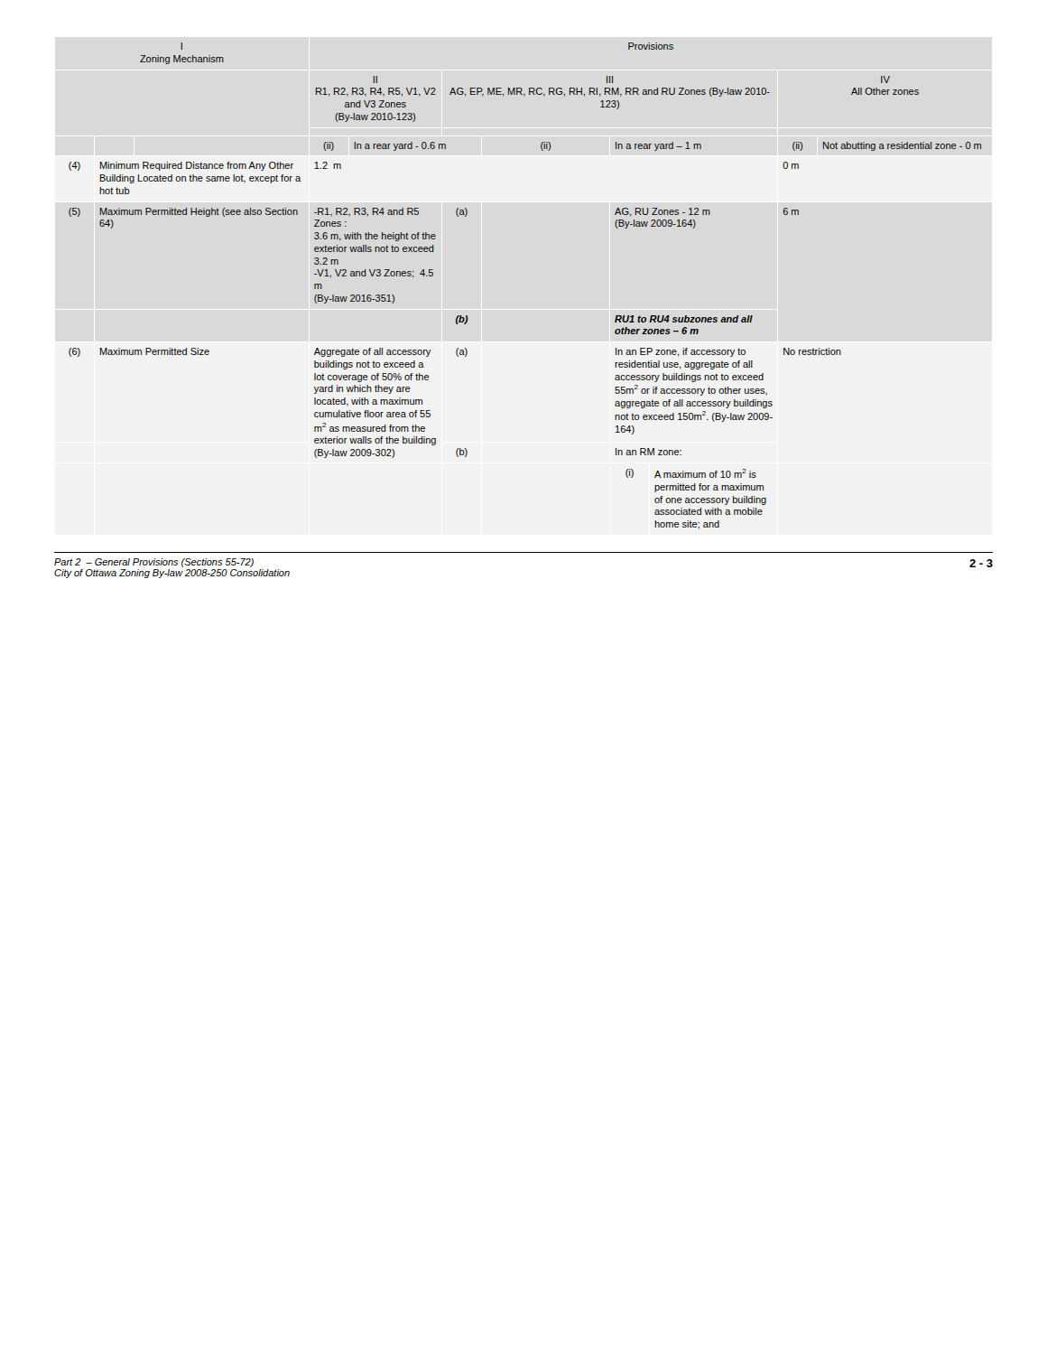| I Zoning Mechanism | Provisions |
| | II R1, R2, R3, R4, R5, V1, V2 and V3 Zones (By-law 2010-123) | III AG, EP, ME, MR, RC, RG, RH, RI, RM, RR and RU Zones (By-law 2010-123) | IV All Other zones |
| | | | (ii) | In a rear yard - 0.6 m | (ii) | In a rear yard – 1 m | (ii) | Not abutting a residential zone - 0 m |
| (4) | Minimum Required Distance from Any Other Building Located on the same lot, except for a hot tub | 1.2 m | 0 m |
| (5) | Maximum Permitted Height (see also Section 64) | -R1, R2, R3, R4 and R5 Zones : 3.6 m, with the height of the exterior walls not to exceed 3.2 m -V1, V2 and V3 Zones; 4.5 m (By-law 2016-351) | (a) | | AG, RU Zones - 12 m (By-law 2009-164) | 6 m |
| | | | (b) | | RU1 to RU4 subzones and all other zones – 6 m |
| (6) | Maximum Permitted Size | Aggregate of all accessory buildings not to exceed a lot coverage of 50% of the yard in which they are located, with a maximum cumulative floor area of 55 m 2 as measured from the exterior walls of the building (By-law 2009-302) | (a) | | In an EP zone, if accessory to residential use, aggregate of all accessory buildings not to exceed 55m 2 or if accessory to other uses, aggregate of all accessory buildings not to exceed 150m 2 . (By-law 2009-164) | No restriction |
| | | (b) | | In an RM zone: |
| | | | | | (i) | A maximum of 10 m 2 is permitted for a maximum of one accessory building associated with a mobile home site; and | |
Part 2 – General Provisions (Sections 55-72)
City of Ottawa Zoning By-law 2008-250 Consolidation 2 - 3